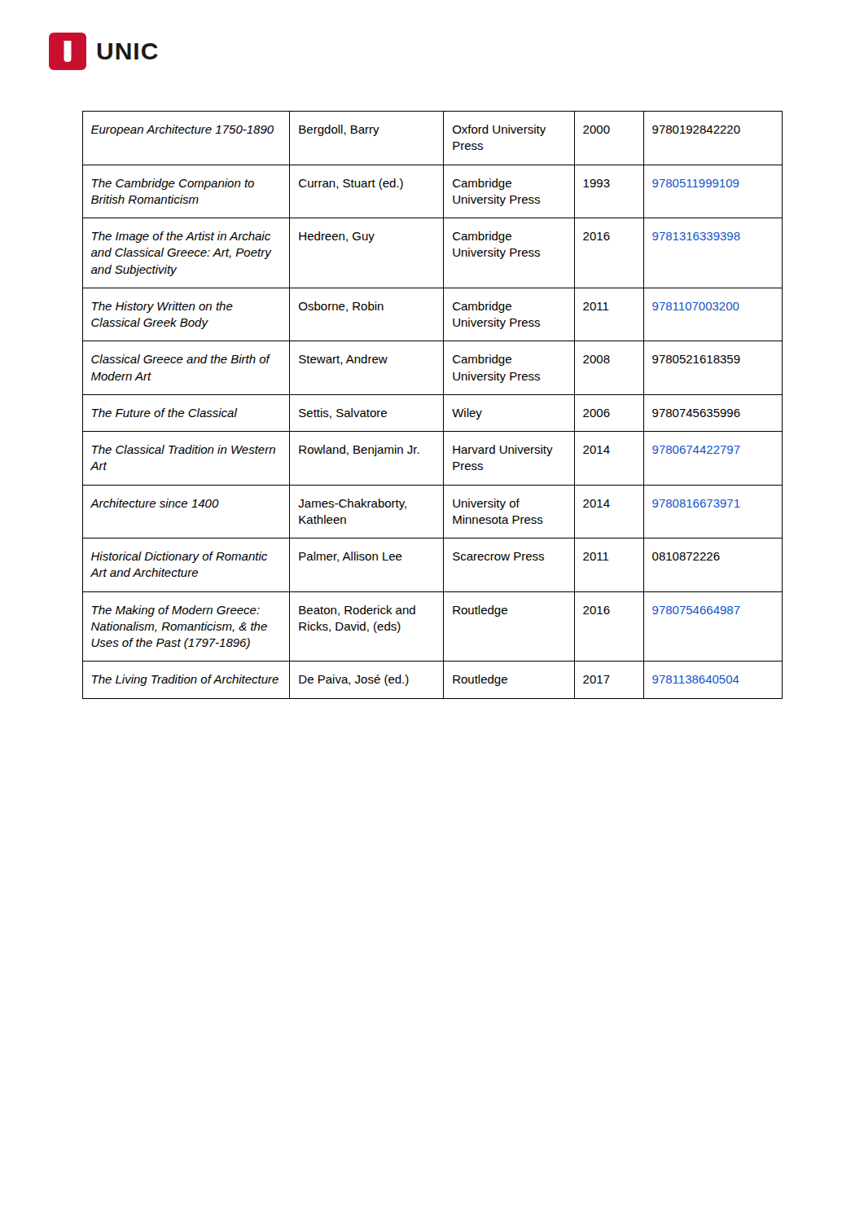UNIC
| European Architecture 1750-1890 | Bergdoll, Barry | Oxford University Press | 2000 | 9780192842220 |
| The Cambridge Companion to British Romanticism | Curran, Stuart (ed.) | Cambridge University Press | 1993 | 9780511999109 |
| The Image of the Artist in Archaic and Classical Greece: Art, Poetry and Subjectivity | Hedreen, Guy | Cambridge University Press | 2016 | 9781316339398 |
| The History Written on the Classical Greek Body | Osborne, Robin | Cambridge University Press | 2011 | 9781107003200 |
| Classical Greece and the Birth of Modern Art | Stewart, Andrew | Cambridge University Press | 2008 | 9780521618359 |
| The Future of the Classical | Settis, Salvatore | Wiley | 2006 | 9780745635996 |
| The Classical Tradition in Western Art | Rowland, Benjamin Jr. | Harvard University Press | 2014 | 9780674422797 |
| Architecture since 1400 | James-Chakraborty, Kathleen | University of Minnesota Press | 2014 | 9780816673971 |
| Historical Dictionary of Romantic Art and Architecture | Palmer, Allison Lee | Scarecrow Press | 2011 | 0810872226 |
| The Making of Modern Greece: Nationalism, Romanticism, & the Uses of the Past (1797-1896) | Beaton, Roderick and Ricks, David, (eds) | Routledge | 2016 | 9780754664987 |
| The Living Tradition of Architecture | De Paiva, José (ed.) | Routledge | 2017 | 9781138640504 |